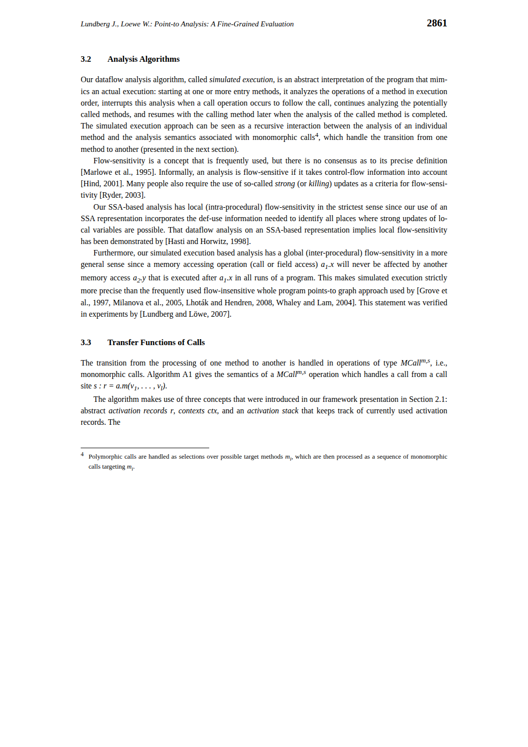Lundberg J., Loewe W.: Point-to Analysis: A Fine-Grained Evaluation 2861
3.2 Analysis Algorithms
Our dataflow analysis algorithm, called simulated execution, is an abstract interpretation of the program that mimics an actual execution: starting at one or more entry methods, it analyzes the operations of a method in execution order, interrupts this analysis when a call operation occurs to follow the call, continues analyzing the potentially called methods, and resumes with the calling method later when the analysis of the called method is completed. The simulated execution approach can be seen as a recursive interaction between the analysis of an individual method and the analysis semantics associated with monomorphic calls4, which handle the transition from one method to another (presented in the next section).
Flow-sensitivity is a concept that is frequently used, but there is no consensus as to its precise definition [Marlowe et al., 1995]. Informally, an analysis is flow-sensitive if it takes control-flow information into account [Hind, 2001]. Many people also require the use of so-called strong (or killing) updates as a criteria for flow-sensitivity [Ryder, 2003].
Our SSA-based analysis has local (intra-procedural) flow-sensitivity in the strictest sense since our use of an SSA representation incorporates the def-use information needed to identify all places where strong updates of local variables are possible. That dataflow analysis on an SSA-based representation implies local flow-sensitivity has been demonstrated by [Hasti and Horwitz, 1998].
Furthermore, our simulated execution based analysis has a global (inter-procedural) flow-sensitivity in a more general sense since a memory accessing operation (call or field access) a1.x will never be affected by another memory access a2.y that is executed after a1.x in all runs of a program. This makes simulated execution strictly more precise than the frequently used flow-insensitive whole program points-to graph approach used by [Grove et al., 1997, Milanova et al., 2005, Lhoták and Hendren, 2008, Whaley and Lam, 2004]. This statement was verified in experiments by [Lundberg and Löwe, 2007].
3.3 Transfer Functions of Calls
The transition from the processing of one method to another is handled in operations of type MCallm,s, i.e., monomorphic calls. Algorithm A1 gives the semantics of a MCallm,s operation which handles a call from a call site s : r = a.m(v1, . . . , vl).
The algorithm makes use of three concepts that were introduced in our framework presentation in Section 2.1: abstract activation records r, contexts ctx, and an activation stack that keeps track of currently used activation records. The
4 Polymorphic calls are handled as selections over possible target methods mi, which are then processed as a sequence of monomorphic calls targeting mi.